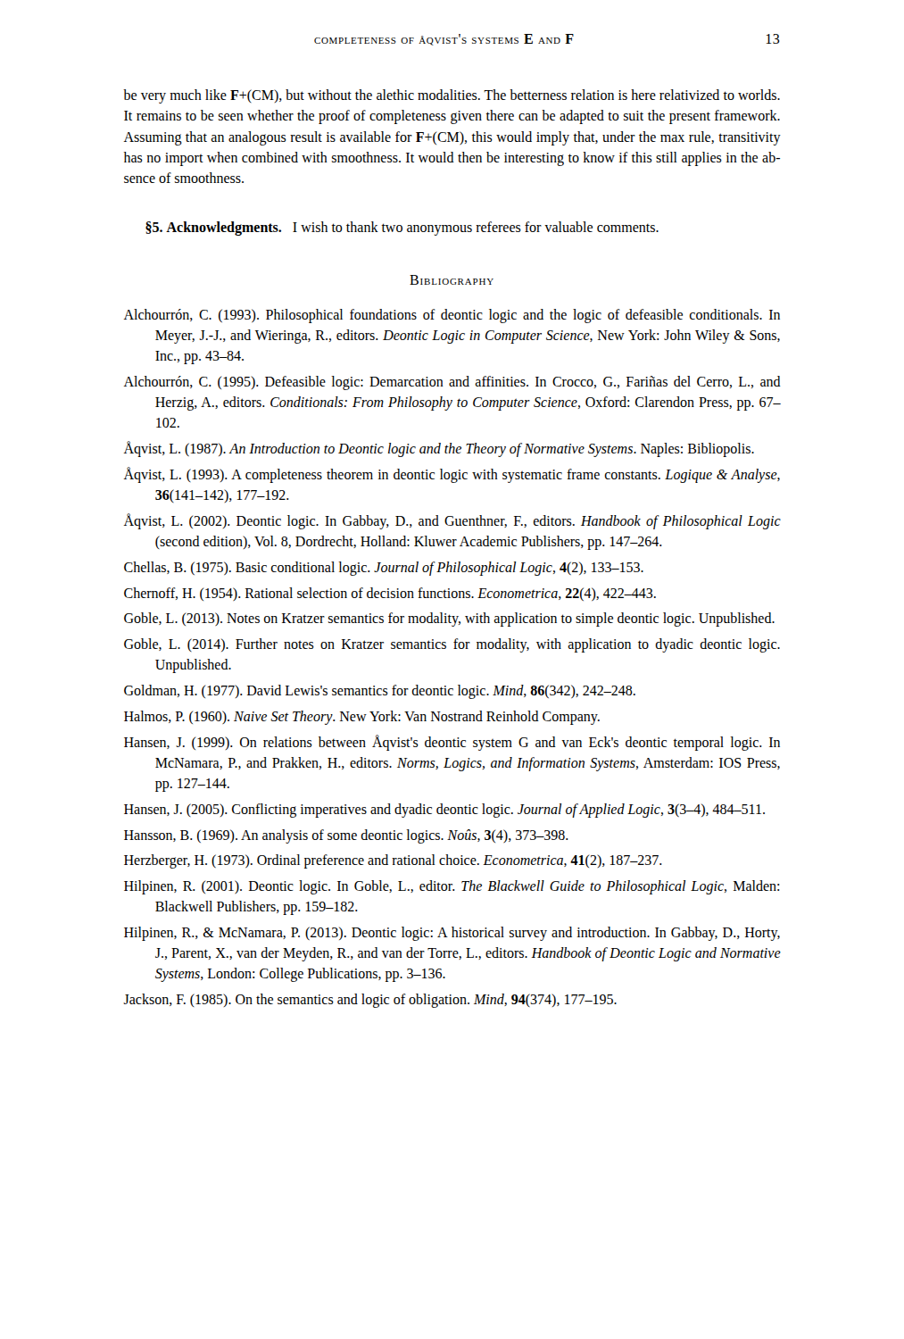completeness of åqvist's systems E and F 13
be very much like F+(CM), but without the alethic modalities. The betterness relation is here relativized to worlds. It remains to be seen whether the proof of completeness given there can be adapted to suit the present framework. Assuming that an analogous result is available for F+(CM), this would imply that, under the max rule, transitivity has no import when combined with smoothness. It would then be interesting to know if this still applies in the absence of smoothness.
§5. Acknowledgments. I wish to thank two anonymous referees for valuable comments.
Bibliography
Alchourrón, C. (1993). Philosophical foundations of deontic logic and the logic of defeasible conditionals. In Meyer, J.-J., and Wieringa, R., editors. Deontic Logic in Computer Science, New York: John Wiley & Sons, Inc., pp. 43–84.
Alchourrón, C. (1995). Defeasible logic: Demarcation and affinities. In Crocco, G., Fariñas del Cerro, L., and Herzig, A., editors. Conditionals: From Philosophy to Computer Science, Oxford: Clarendon Press, pp. 67–102.
Åqvist, L. (1987). An Introduction to Deontic logic and the Theory of Normative Systems. Naples: Bibliopolis.
Åqvist, L. (1993). A completeness theorem in deontic logic with systematic frame constants. Logique & Analyse, 36(141–142), 177–192.
Åqvist, L. (2002). Deontic logic. In Gabbay, D., and Guenthner, F., editors. Handbook of Philosophical Logic (second edition), Vol. 8, Dordrecht, Holland: Kluwer Academic Publishers, pp. 147–264.
Chellas, B. (1975). Basic conditional logic. Journal of Philosophical Logic, 4(2), 133–153.
Chernoff, H. (1954). Rational selection of decision functions. Econometrica, 22(4), 422–443.
Goble, L. (2013). Notes on Kratzer semantics for modality, with application to simple deontic logic. Unpublished.
Goble, L. (2014). Further notes on Kratzer semantics for modality, with application to dyadic deontic logic. Unpublished.
Goldman, H. (1977). David Lewis's semantics for deontic logic. Mind, 86(342), 242–248.
Halmos, P. (1960). Naive Set Theory. New York: Van Nostrand Reinhold Company.
Hansen, J. (1999). On relations between Åqvist's deontic system G and van Eck's deontic temporal logic. In McNamara, P., and Prakken, H., editors. Norms, Logics, and Information Systems, Amsterdam: IOS Press, pp. 127–144.
Hansen, J. (2005). Conflicting imperatives and dyadic deontic logic. Journal of Applied Logic, 3(3–4), 484–511.
Hansson, B. (1969). An analysis of some deontic logics. Noûs, 3(4), 373–398.
Herzberger, H. (1973). Ordinal preference and rational choice. Econometrica, 41(2), 187–237.
Hilpinen, R. (2001). Deontic logic. In Goble, L., editor. The Blackwell Guide to Philosophical Logic, Malden: Blackwell Publishers, pp. 159–182.
Hilpinen, R., & McNamara, P. (2013). Deontic logic: A historical survey and introduction. In Gabbay, D., Horty, J., Parent, X., van der Meyden, R., and van der Torre, L., editors. Handbook of Deontic Logic and Normative Systems, London: College Publications, pp. 3–136.
Jackson, F. (1985). On the semantics and logic of obligation. Mind, 94(374), 177–195.